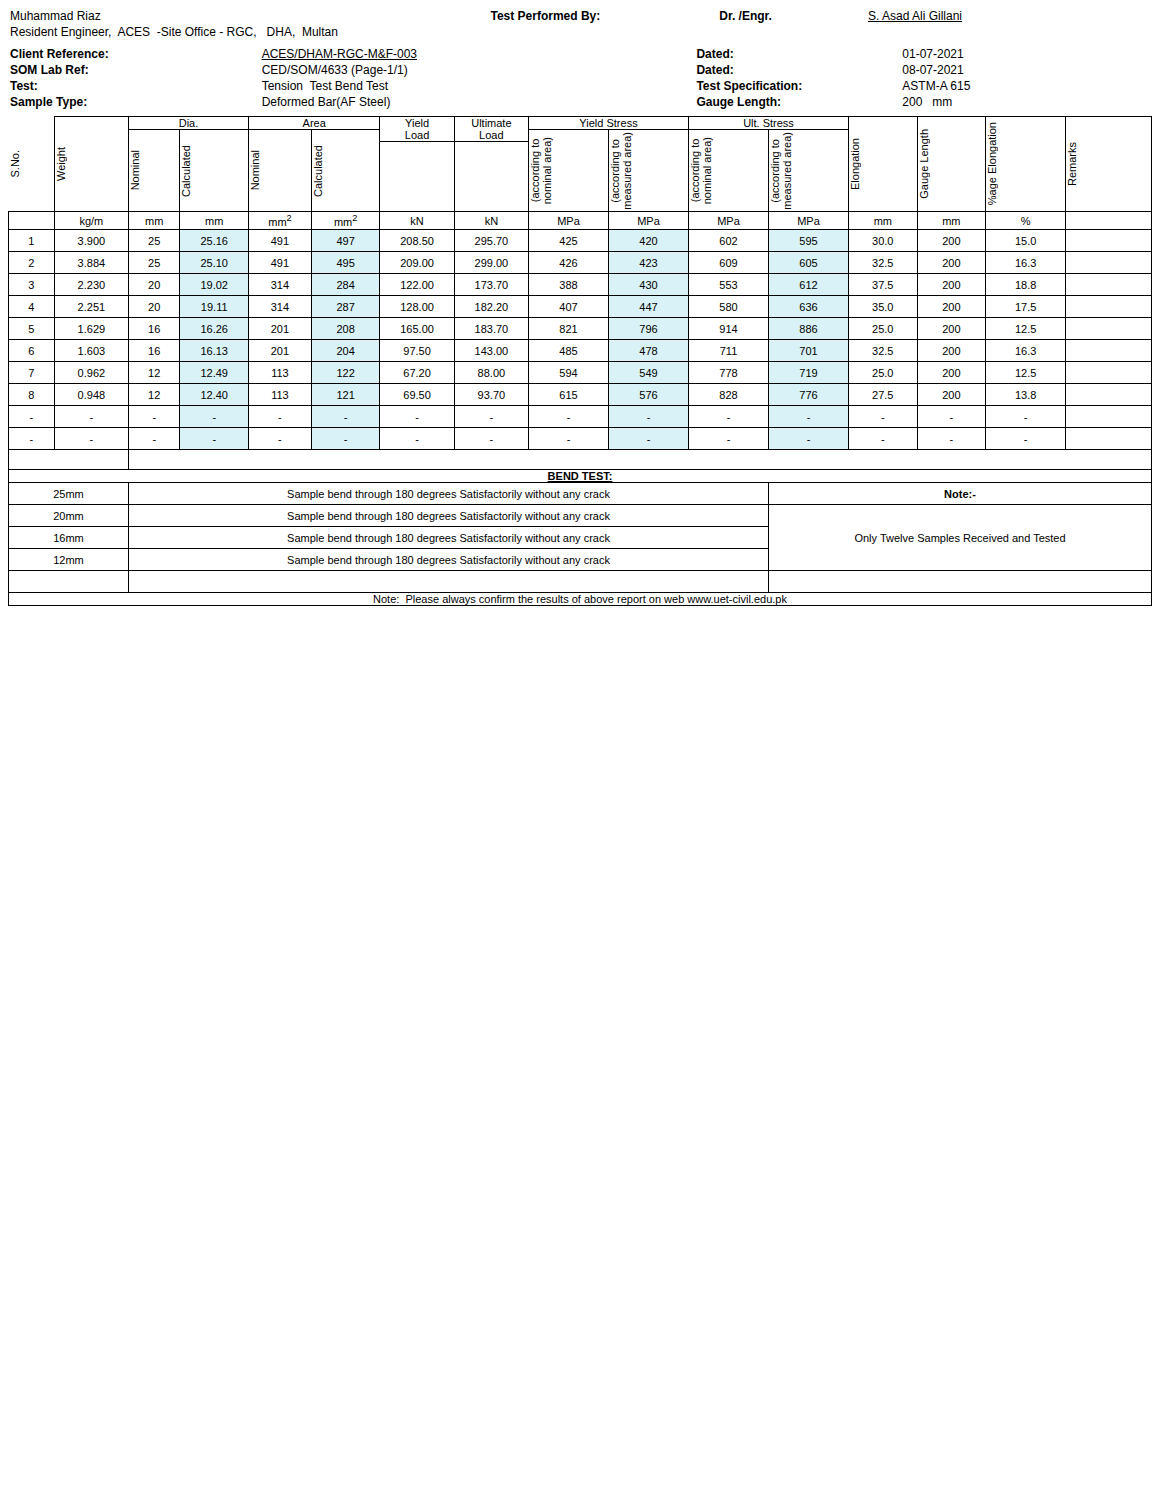| Muhammad Riaz | Test Performed By: | Dr. /Engr. | S. Asad Ali Gillani |
| Resident Engineer, ACES -Site Office - RGC, DHA, Multan |
| Client Reference: | ACES/DHAM-RGC-M&F-003 | Dated: | 01-07-2021 |
| SOM Lab Ref: | CED/SOM/4633 (Page-1/1) | Dated: | 08-07-2021 |
| Test: | Tension Test Bend Test | Test Specification: | ASTM-A 615 |
| Sample Type: | Deformed Bar(AF Steel) | Gauge Length: | 200 mm |
| S.No. | Weight | Dia. | Area | Yield Load | Ultimate Load | Yield Stress | Ult. Stress | Elongation | Gauge Length | %age Elongation | Remarks |
| Nominal | Calculated | Nominal | Calculated | (according to nominal area) | (according to measured area) | (according to nominal area) | (according to measured area) |
| | kg/m | mm | mm | mm 2 | mm 2 | kN | kN | MPa | MPa | MPa | MPa | mm | mm | % | |
| 1 | 3.900 | 25 | 25.16 | 491 | 497 | 208.50 | 295.70 | 425 | 420 | 602 | 595 | 30.0 | 200 | 15.0 | |
| 2 | 3.884 | 25 | 25.10 | 491 | 495 | 209.00 | 299.00 | 426 | 423 | 609 | 605 | 32.5 | 200 | 16.3 | |
| 3 | 2.230 | 20 | 19.02 | 314 | 284 | 122.00 | 173.70 | 388 | 430 | 553 | 612 | 37.5 | 200 | 18.8 | |
| 4 | 2.251 | 20 | 19.11 | 314 | 287 | 128.00 | 182.20 | 407 | 447 | 580 | 636 | 35.0 | 200 | 17.5 | |
| 5 | 1.629 | 16 | 16.26 | 201 | 208 | 165.00 | 183.70 | 821 | 796 | 914 | 886 | 25.0 | 200 | 12.5 | |
| 6 | 1.603 | 16 | 16.13 | 201 | 204 | 97.50 | 143.00 | 485 | 478 | 711 | 701 | 32.5 | 200 | 16.3 | |
| 7 | 0.962 | 12 | 12.49 | 113 | 122 | 67.20 | 88.00 | 594 | 549 | 778 | 719 | 25.0 | 200 | 12.5 | |
| 8 | 0.948 | 12 | 12.40 | 113 | 121 | 69.50 | 93.70 | 615 | 576 | 828 | 776 | 27.5 | 200 | 13.8 | |
| - | - | - | - | - | - | - | - | - | - | - | - | - | - | - | |
| - | - | - | - | - | - | - | - | - | - | - | - | - | - | - | |
| BEND TEST: |
| 25mm | Sample bend through 180 degrees Satisfactorily without any crack | Note:- |
| 20mm | Sample bend through 180 degrees Satisfactorily without any crack | Only Twelve Samples Received and Tested |
| 16mm | Sample bend through 180 degrees Satisfactorily without any crack |
| 12mm | Sample bend through 180 degrees Satisfactorily without any crack |
| Note: Please always confirm the results of above report on web www.uet-civil.edu.pk |